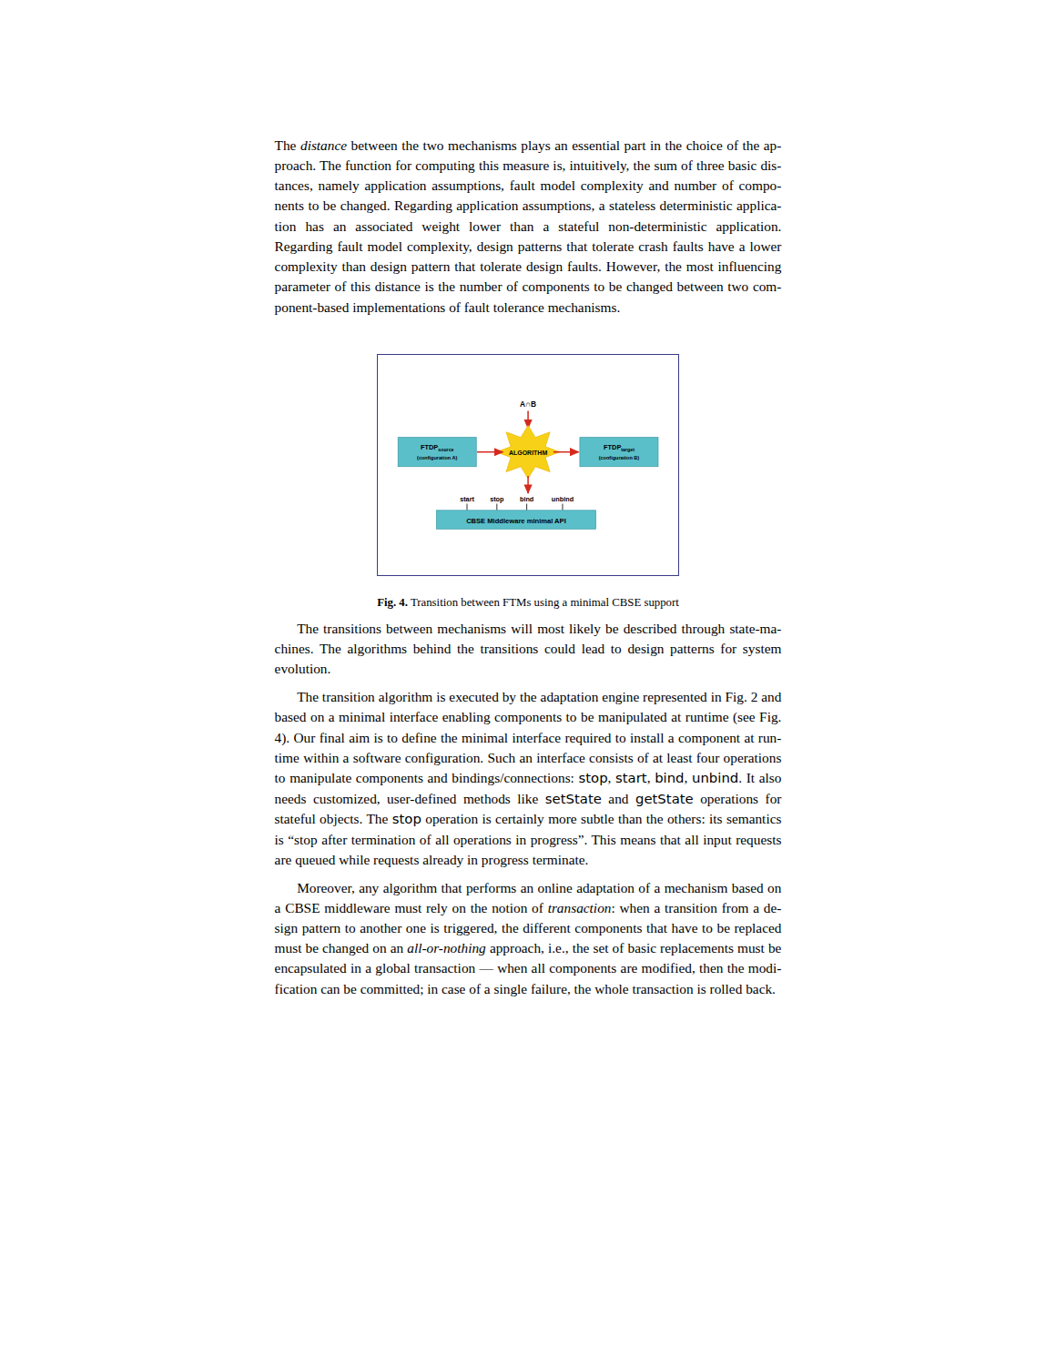The distance between the two mechanisms plays an essential part in the choice of the approach. The function for computing this measure is, intuitively, the sum of three basic distances, namely application assumptions, fault model complexity and number of components to be changed. Regarding application assumptions, a stateless deterministic application has an associated weight lower than a stateful non-deterministic application. Regarding fault model complexity, design patterns that tolerate crash faults have a lower complexity than design pattern that tolerate design faults. However, the most influencing parameter of this distance is the number of components to be changed between two component-based implementations of fault tolerance mechanisms.
A∩B ALGORITHM FTDPsource (configuration A) FTDPtarget (configuration B) start stop bind unbind CBSE Middleware minimal API
Fig. 4. Transition between FTMs using a minimal CBSE support
The transitions between mechanisms will most likely be described through state-machines. The algorithms behind the transitions could lead to design patterns for system evolution.
The transition algorithm is executed by the adaptation engine represented in Fig. 2 and based on a minimal interface enabling components to be manipulated at runtime (see Fig. 4). Our final aim is to define the minimal interface required to install a component at runtime within a software configuration. Such an interface consists of at least four operations to manipulate components and bindings/connections: stop, start, bind, unbind. It also needs customized, user-defined methods like setState and getState operations for stateful objects. The stop operation is certainly more subtle than the others: its semantics is “stop after termination of all operations in progress”. This means that all input requests are queued while requests already in progress terminate.
Moreover, any algorithm that performs an online adaptation of a mechanism based on a CBSE middleware must rely on the notion of transaction: when a transition from a design pattern to another one is triggered, the different components that have to be replaced must be changed on an all-or-nothing approach, i.e., the set of basic replacements must be encapsulated in a global transaction — when all components are modified, then the modification can be committed; in case of a single failure, the whole transaction is rolled back.